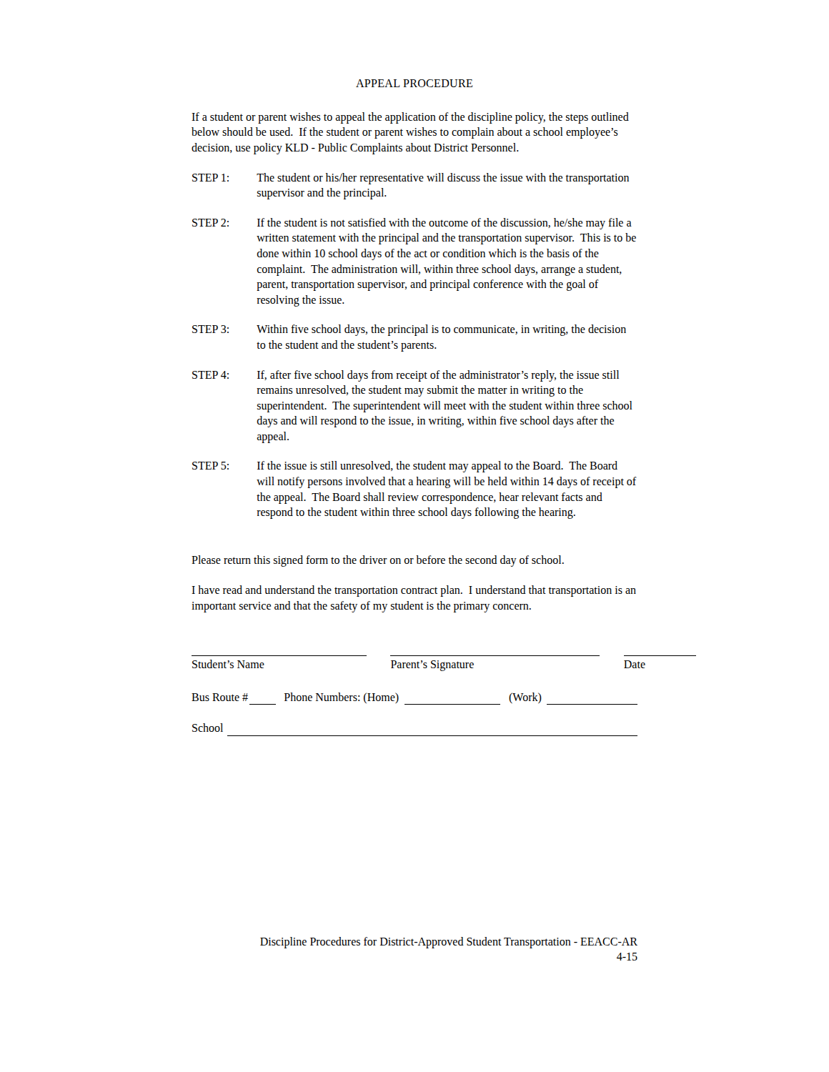APPEAL PROCEDURE
If a student or parent wishes to appeal the application of the discipline policy, the steps outlined below should be used. If the student or parent wishes to complain about a school employee’s decision, use policy KLD - Public Complaints about District Personnel.
STEP 1:
The student or his/her representative will discuss the issue with the transportation supervisor and the principal.
STEP 2:
If the student is not satisfied with the outcome of the discussion, he/she may file a written statement with the principal and the transportation supervisor. This is to be done within 10 school days of the act or condition which is the basis of the complaint. The administration will, within three school days, arrange a student, parent, transportation supervisor, and principal conference with the goal of resolving the issue.
STEP 3:
Within five school days, the principal is to communicate, in writing, the decision to the student and the student’s parents.
STEP 4:
If, after five school days from receipt of the administrator’s reply, the issue still remains unresolved, the student may submit the matter in writing to the superintendent. The superintendent will meet with the student within three school days and will respond to the issue, in writing, within five school days after the appeal.
STEP 5:
If the issue is still unresolved, the student may appeal to the Board. The Board will notify persons involved that a hearing will be held within 14 days of receipt of the appeal. The Board shall review correspondence, hear relevant facts and respond to the student within three school days following the hearing.
Please return this signed form to the driver on or before the second day of school.
I have read and understand the transportation contract plan. I understand that transportation is an important service and that the safety of my student is the primary concern.
Student’s Name
Parent’s Signature
Date
Bus Route # Phone Numbers: (Home) (Work)
School
Discipline Procedures for District-Approved Student Transportation - EEACC-AR
4-15